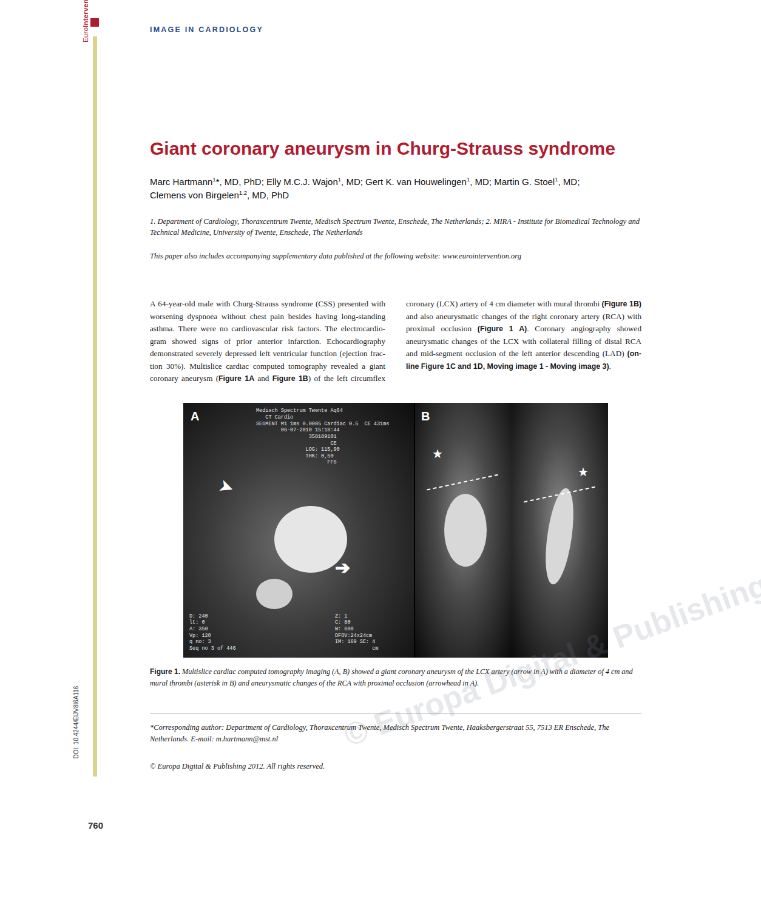EuroIntervention 2012;8:760-761
DOI: 10.4244/EIJV8I6A116
760
IMAGE IN CARDIOLOGY
Giant coronary aneurysm in Churg-Strauss syndrome
Marc Hartmann1*, MD, PhD; Elly M.C.J. Wajon1, MD; Gert K. van Houwelingen1, MD; Martin G. Stoel1, MD;
Clemens von Birgelen1,2, MD, PhD
1. Department of Cardiology, Thoraxcentrum Twente, Medisch Spectrum Twente, Enschede, The Netherlands; 2. MIRA - Institute for Biomedical Technology and Technical Medicine, University of Twente, Enschede, The Netherlands
This paper also includes accompanying supplementary data published at the following website: www.eurointervention.org
© Europa Digital & Publishing
A 64-year-old male with Churg-Strauss syndrome (CSS) presented with worsening dyspnoea without chest pain besides having long-standing asthma. There were no cardiovascular risk factors. The electrocardiogram showed signs of prior anterior infarction. Echocardiography demonstrated severely depressed left ventricular function (ejection fraction 30%). Multislice cardiac computed tomography revealed a giant coronary aneurysm (Figure 1A and Figure 1B) of the left circumflex coronary (LCX) artery of 4 cm diameter with mural thrombi (Figure 1B) and also aneurysmatic changes of the right coronary artery (RCA) with proximal occlusion (Figure 1 A). Coronary angiography showed aneurysmatic changes of the LCX with collateral filling of distal RCA and mid-segment occlusion of the left anterior descending (LAD) (online Figure 1C and 1D, Moving image 1 - Moving image 3).
➤
➔
Medisch Spectrum Twente Aq64 CT Cardio SEGMENT M1 1ms 0.0005 Cardiac 0.5 CE 431ms 06-07-2010 15:18:44 358189101 CE LOG: 115,90 THK: 0,50 FFS
D: 240 lt: 0 A: 350 Vp: 120 q no: 3 Seq no 3 of 446
Z: 1 C: 80 W: 600 DFOV:24x24cm IM: 169 SE: 4 cm
A
B
★
★
Figure 1. Multislice cardiac computed tomography imaging (A, B) showed a giant coronary aneurysm of the LCX artery (arrow in A) with a diameter of 4 cm and mural thrombi (asterisk in B) and aneurysmatic changes of the RCA with proximal occlusion (arrowhead in A).
*Corresponding author: Department of Cardiology, Thoraxcentrum Twente, Medisch Spectrum Twente, Haaksbergerstraat 55, 7513 ER Enschede, The Netherlands. E-mail: m.hartmann@mst.nl
© Europa Digital & Publishing 2012. All rights reserved.